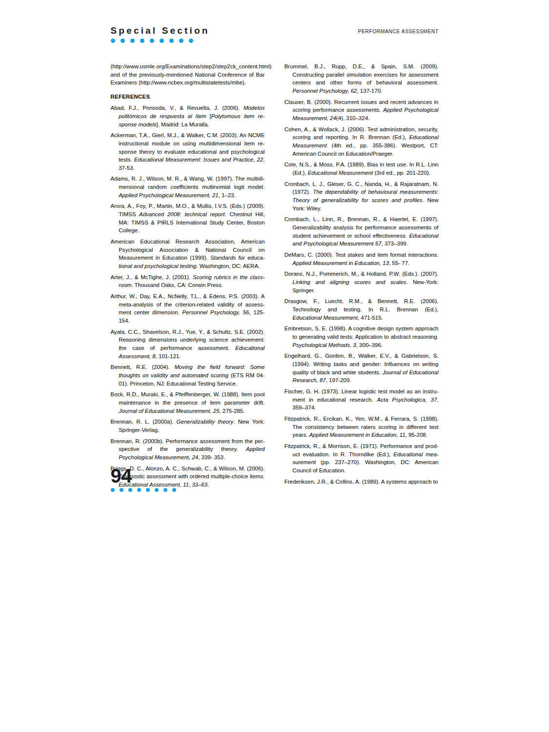Special Section
Performance Assessment
(http://www.usmle.org/Examinations/step2/step2ck_content.html) and of the previously-mentioned National Conference of Bar Examiners (http://www.ncbex.org/multistatetests/mbe).
References
Abad, F.J., Ponsoda, V., & Revuelta, J. (2006). Modelos politómicos de respuesta al ítem [Polytomous item response models]. Madrid: La Muralla.
Ackerman, T.A., Gierl, M.J., & Walker, C.M. (2003). An NCME instructional module on using multidimensional item response theory to evaluate educational and psychological tests. Educational Measurement: Issues and Practice, 22, 37-53.
Adams, R. J., Wilson, M. R., & Wang, W. (1997). The multidimensional random coefficients multinomial logit model. Applied Psychological Measurement, 21, 1–23.
Arora, A., Foy, P., Martin, M.O., & Mullis, I.V.S. (Eds.) (2009). TIMSS Advanced 2008: technical report. Chestnut Hill, MA: TIMSS & PIRLS International Study Center, Boston College.
American Educational Research Association, American Psychological Association & National Council on Measurement in Education (1999). Standards for educational and psychological testing. Washington, DC: AERA.
Arter, J., & McTighe, J. (2001). Scoring rubrics in the classroom. Thousand Oaks, CA: Corwin Press.
Arthur, W., Day, E.A., NcNelly, T.L., & Edens, P.S. (2003). A meta-analysis of the criterion-related validity of assessment center dimension. Personnel Psychology, 56, 125-154.
Ayala, C.C., Shavelson, R.J., Yue, Y., & Schultz, S.E. (2002). Reasoning dimensions underlying science achievement: the case of performance assessment. Educational Assessment, 8, 101-121.
Bennett, R.E. (2004). Moving the field forward: Some thoughts on validity and automated scoring (ETS RM 04-01). Princeton, NJ: Educational Testing Service.
Bock, R.D., Muraki, E., & Pfeiffenberger, W. (1988). Item pool maintenance in the presence of item parameter drift. Journal of Educational Measurement, 25, 275-285.
Brennan, R. L. (2000a). Generalizability theory. New York: Springer-Verlag.
Brennan, R. (2000b). Performance assessment from the perspective of the generalizability theory. Applied Psychological Measurement, 24, 339- 353.
Briggs, D. C., Alonzo, A. C., Schwab, C., & Wilson, M. (2006). Diagnostic assessment with ordered multiple-choice items. Educational Assessment, 11, 33–63.
Brummel, B.J., Rupp, D.E., & Spain, S.M. (2009). Constructing parallel simulation exercises for assessment centers and other forms of behavioral assessment. Personnel Psychology, 62, 137-170.
Clauser, B. (2000). Recurrent issues and recent advances in scoring performance assessments. Applied Psychological Measurement, 24(4), 310–324.
Cohen, A., & Wollack, J. (2006). Test administration, security, scoring and reporting. In R. Brennan (Ed.), Educational Measurement (4th ed., pp. 355-386). Westport, CT: American Council on Education/Praeger.
Cole, N.S., & Moss, P.A. (1989). Bias in test use. In R.L. Linn (Ed.), Educational Measurement (3rd ed., pp. 201-220).
Cronbach, L. J., Gleser, G. C., Nanda, H., & Rajaratnam, N. (1972). The dependability of behavioural measurements: Theory of generalizability for scores and profiles. New York: Wiley.
Cronbach, L., Linn, R., Brennan, R., & Haertel, E. (1997). Generalizability analysis for performance assessments of student achievement or school effectiveness. Educational and Psychological Measurement 57, 373–399.
DeMars, C. (2000). Test stakes and item format interactions. Applied Measurement in Education, 13, 55- 77.
Dorans, N.J., Pommerich, M., & Holland, P.W. (Eds.). (2007). Linking and aligning scores and scales. New-York: Springer.
Drasgow, F., Luecht, R.M., & Bennett, R.E. (2006). Technology and testing. In R.L. Brennan (Ed.), Educational Measurement, 471-515.
Embretson, S. E. (1998). A cognitive design system approach to generating valid tests: Application to abstract reasoning. Psychological Methods, 3, 300–396.
Engelhard, G., Gordon, B., Walker, E.V., & Gabrielson, S. (1994). Writing tasks and gender: Influences on writing quality of black and white students. Journal of Educational Research, 87, 197-209.
Fischer, G. H. (1973). Linear logistic test model as an instrument in educational research. Acta Psychologica, 37, 359–374.
Fitzpatrick, R., Ercikan, K., Yen, W.M., & Ferrara, S. (1998). The consistency between raters scoring in different test years. Applied Measurement in Education, 11, 95-208.
Fitzpatrick, R., & Morrison, E. (1971). Performance and product evaluation. In R. Thorndike (Ed.), Educational measurement (pp. 237–270). Washington, DC: American Council of Education.
Frederiksen, J.R., & Collins, A. (1989). A systems approach to
94